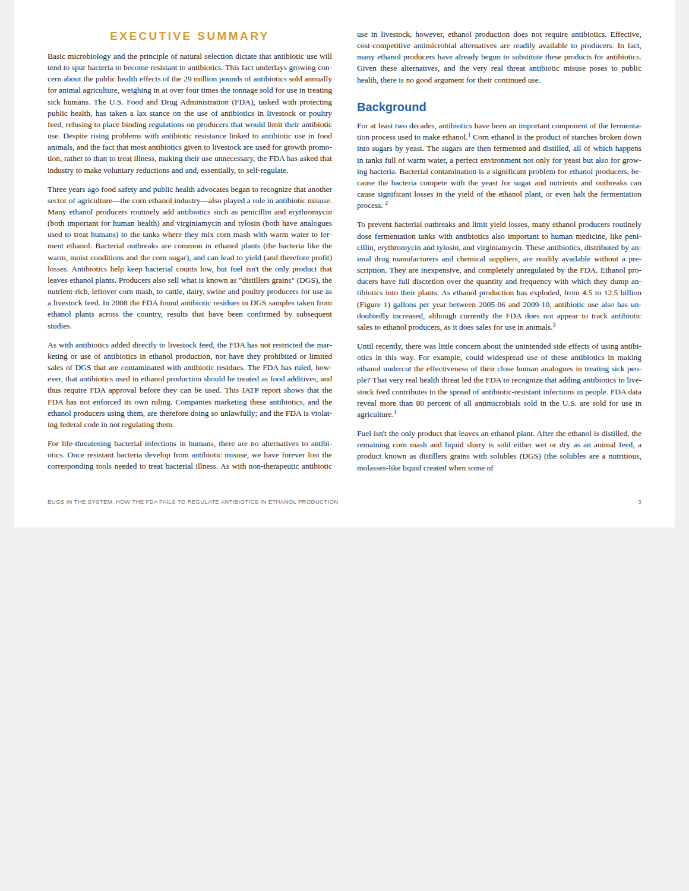Executive Summary
Basic microbiology and the principle of natural selection dictate that antibiotic use will tend to spur bacteria to become resistant to antibiotics. This fact underlays growing concern about the public health effects of the 29 million pounds of antibiotics sold annually for animal agriculture, weighing in at over four times the tonnage sold for use in treating sick humans. The U.S. Food and Drug Administration (FDA), tasked with protecting public health, has taken a lax stance on the use of antibiotics in livestock or poultry feed, refusing to place binding regulations on producers that would limit their antibiotic use. Despite rising problems with antibiotic resistance linked to antibiotic use in food animals, and the fact that most antibiotics given to livestock are used for growth promotion, rather to than to treat illness, making their use unnecessary, the FDA has asked that industry to make voluntary reductions and and, essentially, to self-regulate.
Three years ago food safety and public health advocates began to recognize that another sector of agriculture—the corn ethanol industry—also played a role in antibiotic misuse. Many ethanol producers routinely add antibiotics such as penicillin and erythromycin (both important for human health) and virginiamycin and tylosin (both have analogues used to treat humans) to the tanks where they mix corn mash with warm water to ferment ethanol. Bacterial outbreaks are common in ethanol plants (the bacteria like the warm, moist conditions and the corn sugar), and can lead to yield (and therefore profit) losses. Antibiotics help keep bacterial counts low, but fuel isn't the only product that leaves ethanol plants. Producers also sell what is known as "distillers grains" (DGS), the nutrient-rich, leftover corn mash, to cattle, dairy, swine and poultry producers for use as a livestock feed. In 2008 the FDA found antibiotic residues in DGS samples taken from ethanol plants across the country, results that have been confirmed by subsequent studies.
As with antibiotics added directly to livestock feed, the FDA has not restricted the marketing or use of antibiotics in ethanol production, nor have they prohibited or limited sales of DGS that are contaminated with antibiotic residues. The FDA has ruled, however, that antibiotics used in ethanol production should be treated as food additives, and thus require FDA approval before they can be used. This IATP report shows that the FDA has not enforced its own ruling. Companies marketing these antibiotics, and the ethanol producers using them, are therefore doing so unlawfully; and the FDA is violating federal code in not regulating them.
For life-threatening bacterial infections in humans, there are no alternatives to antibiotics. Once resistant bacteria develop from antibiotic misuse, we have forever lost the corresponding tools needed to treat bacterial illness. As with non-therapeutic antibiotic use in livestock, however, ethanol production does not require antibiotics. Effective, cost-competitive antimicrobial alternatives are readily available to producers. In fact, many ethanol producers have already begun to substitute these products for antibiotics. Given these alternatives, and the very real threat antibiotic misuse poses to public health, there is no good argument for their continued use.
Background
For at least two decades, antibiotics have been an important component of the fermentation process used to make ethanol.1 Corn ethanol is the product of starches broken down into sugars by yeast. The sugars are then fermented and distilled, all of which happens in tanks full of warm water, a perfect environment not only for yeast but also for growing bacteria. Bacterial contamination is a significant problem for ethanol producers, because the bacteria compete with the yeast for sugar and nutrients and outbreaks can cause significant losses in the yield of the ethanol plant, or even halt the fermentation process. 2
To prevent bacterial outbreaks and limit yield losses, many ethanol producers routinely dose fermentation tanks with antibiotics also important to human medicine, like penicillin, erythromycin and tylosin, and virginiamycin. These antibiotics, distributed by animal drug manufacturers and chemical suppliers, are readily available without a prescription. They are inexpensive, and completely unregulated by the FDA. Ethanol producers have full discretion over the quantity and frequency with which they dump antibiotics into their plants. As ethanol production has exploded, from 4.5 to 12.5 billion (Figure 1) gallons per year between 2005-06 and 2009-10, antibiotic use also has undoubtedly increased, although currently the FDA does not appear to track antibiotic sales to ethanol producers, as it does sales for use in animals.3
Until recently, there was little concern about the unintended side effects of using antibiotics in this way. For example, could widespread use of these antibiotics in making ethanol undercut the effectiveness of their close human analogues in treating sick people? That very real health threat led the FDA to recognize that adding antibiotics to livestock feed contributes to the spread of antibiotic-resistant infections in people. FDA data reveal more than 80 percent of all antimicrobials sold in the U.S. are sold for use in agriculture.4
Fuel isn't the only product that leaves an ethanol plant. After the ethanol is distilled, the remaining corn mash and liquid slurry is sold either wet or dry as an animal feed, a product known as distillers grains with solubles (DGS) (the solubles are a nutritious, molasses-like liquid created when some of
Bugs in the System: How the FDA Fails to Regulate Antibiotics in Ethanol Production 3